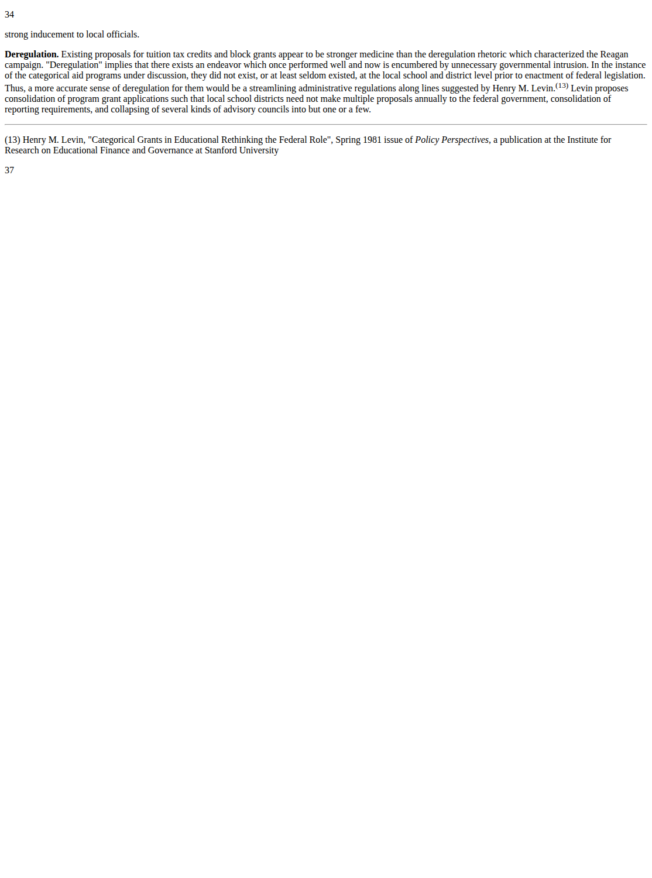34
strong inducement to local officials.
Deregulation. Existing proposals for tuition tax credits and block grants appear to be stronger medicine than the deregulation rhetoric which characterized the Reagan campaign. "Deregulation" implies that there exists an endeavor which once performed well and now is encumbered by unnecessary governmental intrusion. In the instance of the categorical aid programs under discussion, they did not exist, or at least seldom existed, at the local school and district level prior to enactment of federal legislation. Thus, a more accurate sense of deregulation for them would be a streamlining administrative regulations along lines suggested by Henry M. Levin.(13) Levin proposes consolidation of program grant applications such that local school districts need not make multiple proposals annually to the federal government, consolidation of reporting requirements, and collapsing of several kinds of advisory councils into but one or a few.
(13) Henry M. Levin, "Categorical Grants in Educational Rethinking the Federal Role", Spring 1981 issue of Policy Perspectives, a publication at the Institute for Research on Educational Finance and Governance at Stanford University
37